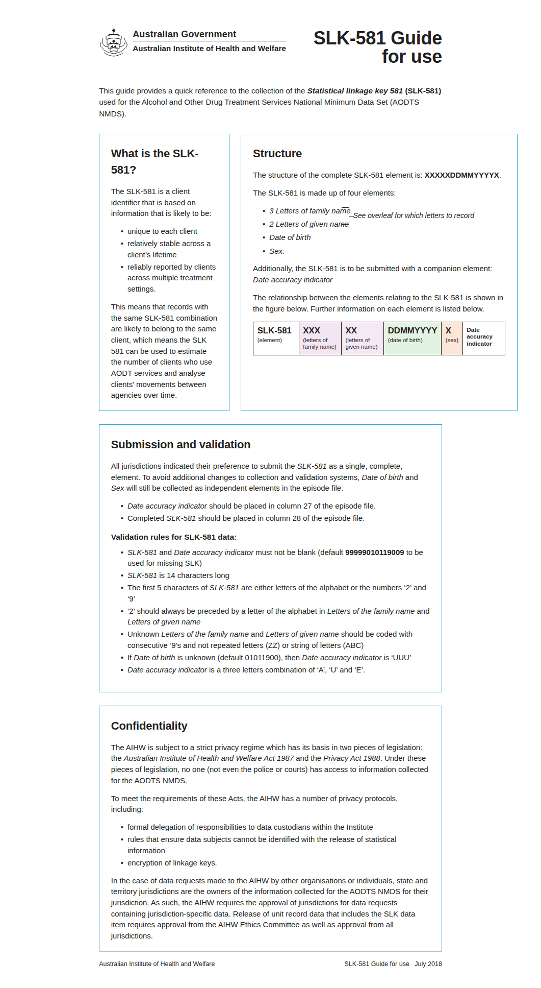Australian Government
Australian Institute of Health and Welfare
SLK-581 Guide for use
This guide provides a quick reference to the collection of the Statistical linkage key 581 (SLK-581) used for the Alcohol and Other Drug Treatment Services National Minimum Data Set (AODTS NMDS).
What is the SLK-581?
The SLK-581 is a client identifier that is based on information that is likely to be:
unique to each client
relatively stable across a client’s lifetime
reliably reported by clients across multiple treatment settings.
This means that records with the same SLK-581 combination are likely to belong to the same client, which means the SLK 581 can be used to estimate the number of clients who use AODT services and analyse clients’ movements between agencies over time.
Structure
The structure of the complete SLK-581 element is: XXXXXDDMMYYYYX.
The SLK-581 is made up of four elements:
3 Letters of family name
2 Letters of given name
Date of birth
Sex.
See overleaf for which letters to record
Additionally, the SLK-581 is to be submitted with a companion element: Date accuracy indicator
The relationship between the elements relating to the SLK-581 is shown in the figure below. Further information on each element is listed below.
SLK-581
(element)
XXX
(letters of
family name)
XX
(letters of
given name)
DDMMYYYY
(date of birth)
X
(sex)
Date
accuracy
indicator
Submission and validation
All jurisdictions indicated their preference to submit the SLK-581 as a single, complete, element. To avoid additional changes to collection and validation systems, Date of birth and Sex will still be collected as independent elements in the episode file.
Date accuracy indicator should be placed in column 27 of the episode file.
Completed SLK-581 should be placed in column 28 of the episode file.
Validation rules for SLK-581 data:
SLK-581 and Date accuracy indicator must not be blank (default 99999010119009 to be used for missing SLK)
SLK-581 is 14 characters long
The first 5 characters of SLK-581 are either letters of the alphabet or the numbers ‘2’ and ‘9’
‘2’ should always be preceded by a letter of the alphabet in Letters of the family name and Letters of given name
Unknown Letters of the family name and Letters of given name should be coded with consecutive ‘9’s and not repeated letters (ZZ) or string of letters (ABC)
If Date of birth is unknown (default 01011900), then Date accuracy indicator is ‘UUU’
Date accuracy indicator is a three letters combination of ‘A’, ‘U’ and ‘E’.
Confidentiality
The AIHW is subject to a strict privacy regime which has its basis in two pieces of legislation: the Australian Institute of Health and Welfare Act 1987 and the Privacy Act 1988. Under these pieces of legislation, no one (not even the police or courts) has access to information collected for the AODTS NMDS.
To meet the requirements of these Acts, the AIHW has a number of privacy protocols, including:
formal delegation of responsibilities to data custodians within the Institute
rules that ensure data subjects cannot be identified with the release of statistical information
encryption of linkage keys.
In the case of data requests made to the AIHW by other organisations or individuals, state and territory jurisdictions are the owners of the information collected for the AODTS NMDS for their jurisdiction. As such, the AIHW requires the approval of jurisdictions for data requests containing jurisdiction-specific data. Release of unit record data that includes the SLK data item requires approval from the AIHW Ethics Committee as well as approval from all jurisdictions.
Australian Institute of Health and Welfare
SLK-581 Guide for use July 2018